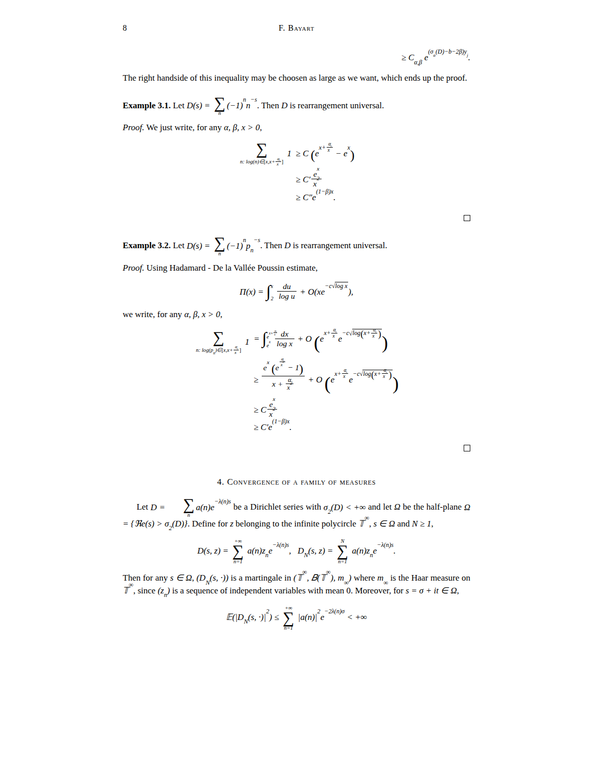8 F. Bayart 8
≥ Cα,β e(σa(D)−b−2β)yj.
The right handside of this inequality may be choosen as large as we want, which ends up the proof.
Example 3.1. Let D(s) = ∑n(−1)nn−s. Then D is rearrangement universal.
Proof. We just write, for any α, β, x > 0,
| ∑ n: log(n)∈ [ x,x+ α x 2 ] 1 | ≥ C ( e x+ α x 2 − e x ) |
| | ≥ C′ e x x 2 |
| | ≥ C″e (1−β)x . |
Example 3.2. Let D(s) = ∑n(−1)npn−s. Then D is rearrangement universal.
Proof. Using Hadamard - De la Vallée Poussin estimate,
Π(x) = ∫ x 2 du log u + O(xe−c√log x),
we write, for any α, β, x > 0,
| ∑ n: log(p n )∈ [ x,x+ α x 2 ] 1 | = ∫ e x+ α x 2 e x dx log x + O ( e x+ α x 2 e −c √ log ( x+ α x 2 ) ) |
| | ≥ e x ( e α x 2 − 1 ) x + α x 2 + O ( e x+ α x 2 e −c √ log ( x+ α x 2 ) ) |
| | ≥ C e x x 2 |
| | ≥ C′e (1−β)x . |
4. Convergence of a family of measures
Let D = ∑na(n)e−λ(n)s be a Dirichlet series with σ2(D) < +∞ and let Ω be the half-plane Ω = {ℜe(s) > σ2(D)}. Define for z belonging to the infinite polycircle 𝕋∞, s ∈ Ω and N ≥ 1,
D(s, z) = +∞ ∑ n=1 a(n)zne−λ(n)s, DN(s, z) = N ∑ n=1 a(n)zne−λ(n)s.
Then for any s ∈ Ω, (DN(s, ·)) is a martingale in (𝕋∞, 𝐵(𝕋∞), m∞) where m∞ is the Haar measure on 𝕋∞, since (zn) is a sequence of independent variables with mean 0. Moreover, for s = σ + it ∈ Ω,
𝔼(|DN(s, ·)|2) ≤ +∞ ∑ n=1 |a(n)|2e−2λ(n)σ < +∞